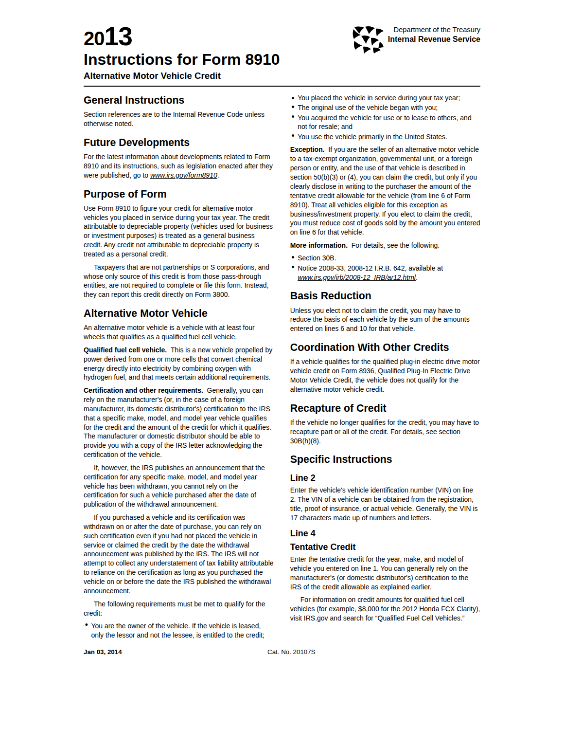2013
Instructions for Form 8910
Alternative Motor Vehicle Credit
Department of the Treasury
Internal Revenue Service
General Instructions
Section references are to the Internal Revenue Code unless otherwise noted.
Future Developments
For the latest information about developments related to Form 8910 and its instructions, such as legislation enacted after they were published, go to www.irs.gov/form8910.
Purpose of Form
Use Form 8910 to figure your credit for alternative motor vehicles you placed in service during your tax year. The credit attributable to depreciable property (vehicles used for business or investment purposes) is treated as a general business credit. Any credit not attributable to depreciable property is treated as a personal credit.
Taxpayers that are not partnerships or S corporations, and whose only source of this credit is from those pass-through entities, are not required to complete or file this form. Instead, they can report this credit directly on Form 3800.
Alternative Motor Vehicle
An alternative motor vehicle is a vehicle with at least four wheels that qualifies as a qualified fuel cell vehicle.
Qualified fuel cell vehicle. This is a new vehicle propelled by power derived from one or more cells that convert chemical energy directly into electricity by combining oxygen with hydrogen fuel, and that meets certain additional requirements.
Certification and other requirements. Generally, you can rely on the manufacturer's (or, in the case of a foreign manufacturer, its domestic distributor's) certification to the IRS that a specific make, model, and model year vehicle qualifies for the credit and the amount of the credit for which it qualifies. The manufacturer or domestic distributor should be able to provide you with a copy of the IRS letter acknowledging the certification of the vehicle.
If, however, the IRS publishes an announcement that the certification for any specific make, model, and model year vehicle has been withdrawn, you cannot rely on the certification for such a vehicle purchased after the date of publication of the withdrawal announcement.
If you purchased a vehicle and its certification was withdrawn on or after the date of purchase, you can rely on such certification even if you had not placed the vehicle in service or claimed the credit by the date the withdrawal announcement was published by the IRS. The IRS will not attempt to collect any understatement of tax liability attributable to reliance on the certification as long as you purchased the vehicle on or before the date the IRS published the withdrawal announcement.
The following requirements must be met to qualify for the credit:
You are the owner of the vehicle. If the vehicle is leased, only the lessor and not the lessee, is entitled to the credit;
You placed the vehicle in service during your tax year;
The original use of the vehicle began with you;
You acquired the vehicle for use or to lease to others, and not for resale; and
You use the vehicle primarily in the United States.
Exception. If you are the seller of an alternative motor vehicle to a tax-exempt organization, governmental unit, or a foreign person or entity, and the use of that vehicle is described in section 50(b)(3) or (4), you can claim the credit, but only if you clearly disclose in writing to the purchaser the amount of the tentative credit allowable for the vehicle (from line 6 of Form 8910). Treat all vehicles eligible for this exception as business/investment property. If you elect to claim the credit, you must reduce cost of goods sold by the amount you entered on line 6 for that vehicle.
More information. For details, see the following.
Section 30B.
Notice 2008-33, 2008-12 I.R.B. 642, available at www.irs.gov/irb/2008-12_IRB/ar12.html.
Basis Reduction
Unless you elect not to claim the credit, you may have to reduce the basis of each vehicle by the sum of the amounts entered on lines 6 and 10 for that vehicle.
Coordination With Other Credits
If a vehicle qualifies for the qualified plug-in electric drive motor vehicle credit on Form 8936, Qualified Plug-In Electric Drive Motor Vehicle Credit, the vehicle does not qualify for the alternative motor vehicle credit.
Recapture of Credit
If the vehicle no longer qualifies for the credit, you may have to recapture part or all of the credit. For details, see section 30B(h)(8).
Specific Instructions
Line 2
Enter the vehicle's vehicle identification number (VIN) on line 2. The VIN of a vehicle can be obtained from the registration, title, proof of insurance, or actual vehicle. Generally, the VIN is 17 characters made up of numbers and letters.
Line 4
Tentative Credit
Enter the tentative credit for the year, make, and model of vehicle you entered on line 1. You can generally rely on the manufacturer's (or domestic distributor's) certification to the IRS of the credit allowable as explained earlier.
For information on credit amounts for qualified fuel cell vehicles (for example, $8,000 for the 2012 Honda FCX Clarity), visit IRS.gov and search for “Qualified Fuel Cell Vehicles.”
Jan 03, 2014
Cat. No. 20107S